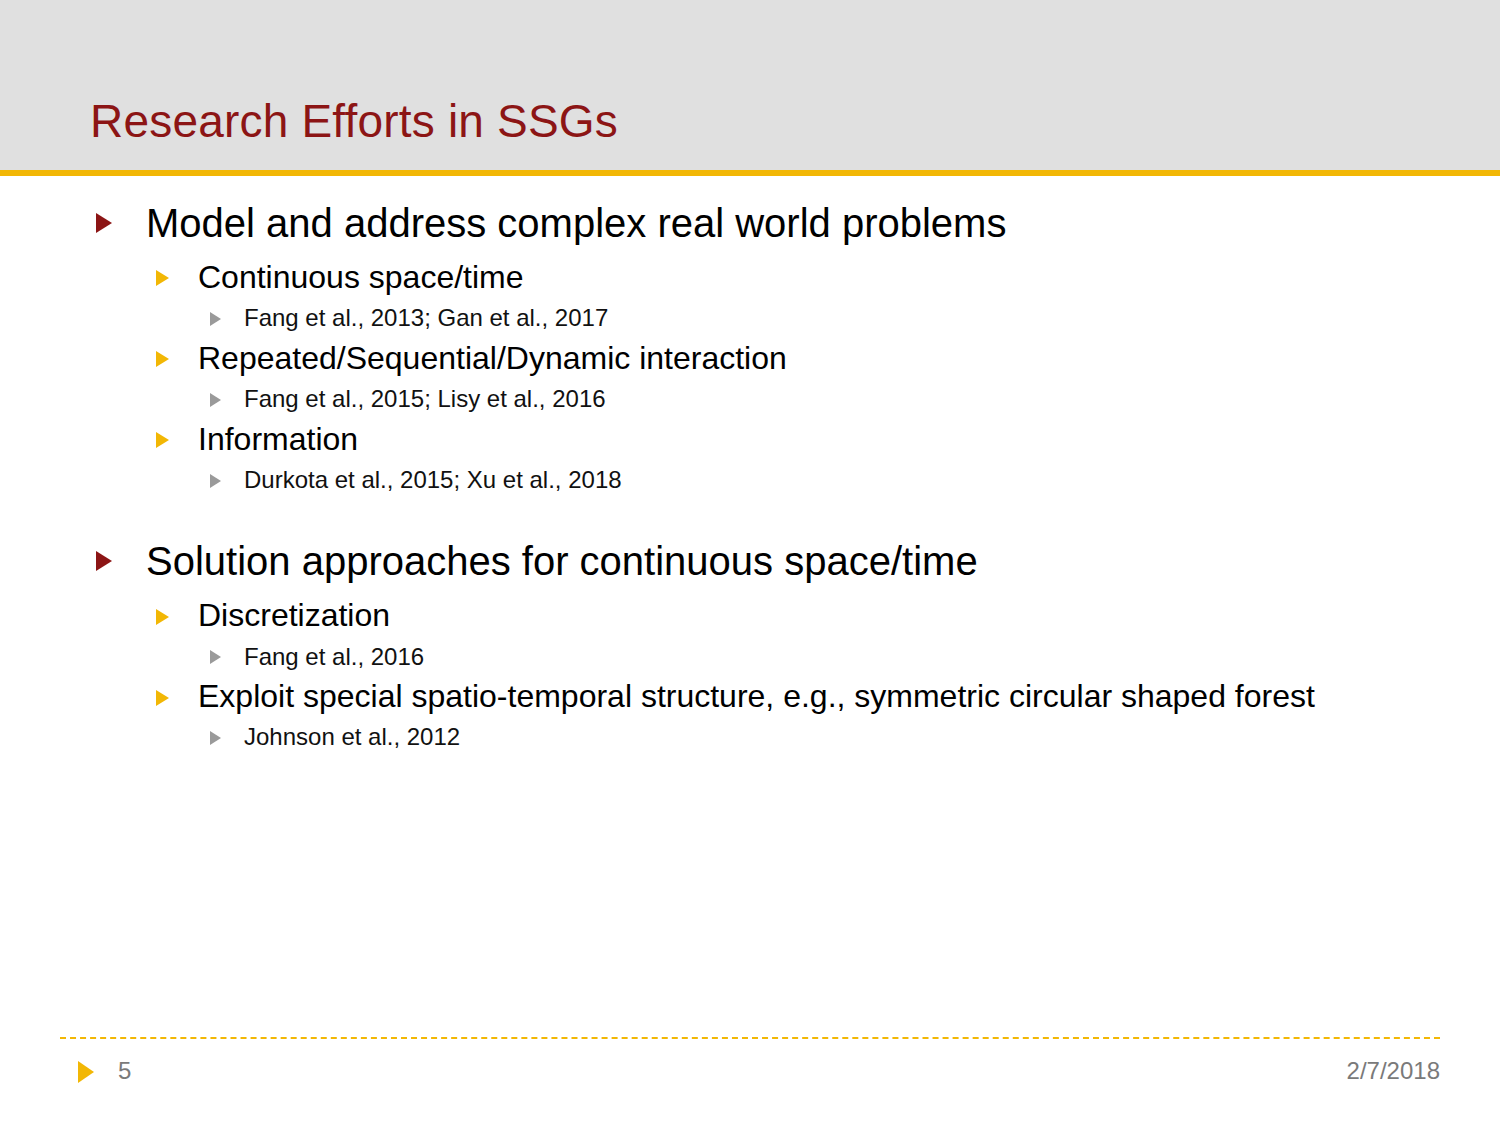Research Efforts in SSGs
Model and address complex real world problems
Continuous space/time
Fang et al., 2013; Gan et al., 2017
Repeated/Sequential/Dynamic interaction
Fang et al., 2015; Lisy et al., 2016
Information
Durkota et al., 2015; Xu et al., 2018
Solution approaches for continuous space/time
Discretization
Fang et al., 2016
Exploit special spatio-temporal structure, e.g., symmetric circular shaped forest
Johnson et al., 2012
5
2/7/2018